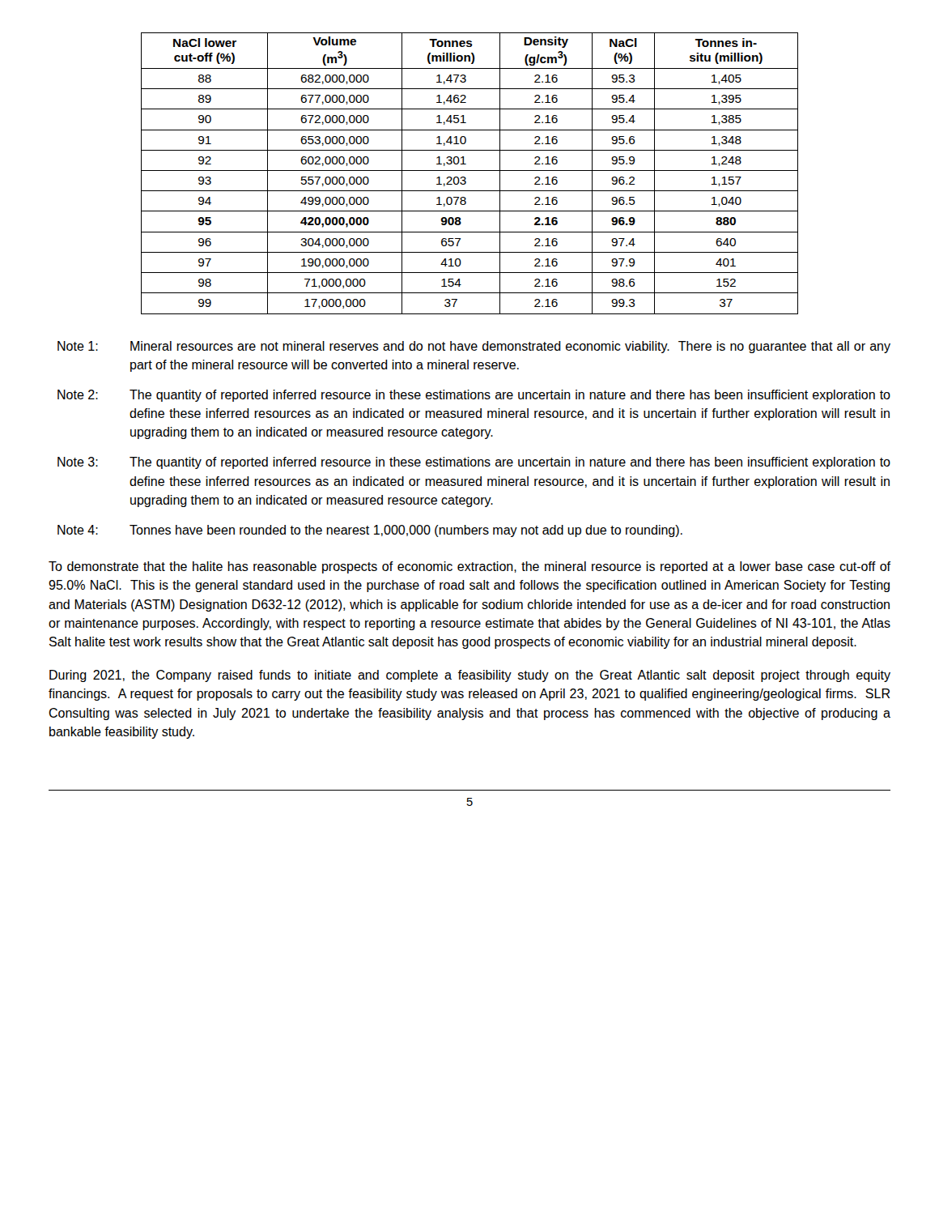| NaCl lower cut-off (%) | Volume (m 3 ) | Tonnes (million) | Density (g/cm 3 ) | NaCl (%) | Tonnes in- situ (million) |
| --- | --- | --- | --- | --- | --- |
| 88 | 682,000,000 | 1,473 | 2.16 | 95.3 | 1,405 |
| 89 | 677,000,000 | 1,462 | 2.16 | 95.4 | 1,395 |
| 90 | 672,000,000 | 1,451 | 2.16 | 95.4 | 1,385 |
| 91 | 653,000,000 | 1,410 | 2.16 | 95.6 | 1,348 |
| 92 | 602,000,000 | 1,301 | 2.16 | 95.9 | 1,248 |
| 93 | 557,000,000 | 1,203 | 2.16 | 96.2 | 1,157 |
| 94 | 499,000,000 | 1,078 | 2.16 | 96.5 | 1,040 |
| 95 | 420,000,000 | 908 | 2.16 | 96.9 | 880 |
| 96 | 304,000,000 | 657 | 2.16 | 97.4 | 640 |
| 97 | 190,000,000 | 410 | 2.16 | 97.9 | 401 |
| 98 | 71,000,000 | 154 | 2.16 | 98.6 | 152 |
| 99 | 17,000,000 | 37 | 2.16 | 99.3 | 37 |
Note 1:
Mineral resources are not mineral reserves and do not have demonstrated economic viability. There is no guarantee that all or any part of the mineral resource will be converted into a mineral reserve.
Note 2:
The quantity of reported inferred resource in these estimations are uncertain in nature and there has been insufficient exploration to define these inferred resources as an indicated or measured mineral resource, and it is uncertain if further exploration will result in upgrading them to an indicated or measured resource category.
Note 3:
The quantity of reported inferred resource in these estimations are uncertain in nature and there has been insufficient exploration to define these inferred resources as an indicated or measured mineral resource, and it is uncertain if further exploration will result in upgrading them to an indicated or measured resource category.
Note 4:
Tonnes have been rounded to the nearest 1,000,000 (numbers may not add up due to rounding).
To demonstrate that the halite has reasonable prospects of economic extraction, the mineral resource is reported at a lower base case cut-off of 95.0% NaCl. This is the general standard used in the purchase of road salt and follows the specification outlined in American Society for Testing and Materials (ASTM) Designation D632-12 (2012), which is applicable for sodium chloride intended for use as a de-icer and for road construction or maintenance purposes. Accordingly, with respect to reporting a resource estimate that abides by the General Guidelines of NI 43-101, the Atlas Salt halite test work results show that the Great Atlantic salt deposit has good prospects of economic viability for an industrial mineral deposit.
During 2021, the Company raised funds to initiate and complete a feasibility study on the Great Atlantic salt deposit project through equity financings. A request for proposals to carry out the feasibility study was released on April 23, 2021 to qualified engineering/geological firms. SLR Consulting was selected in July 2021 to undertake the feasibility analysis and that process has commenced with the objective of producing a bankable feasibility study.
5